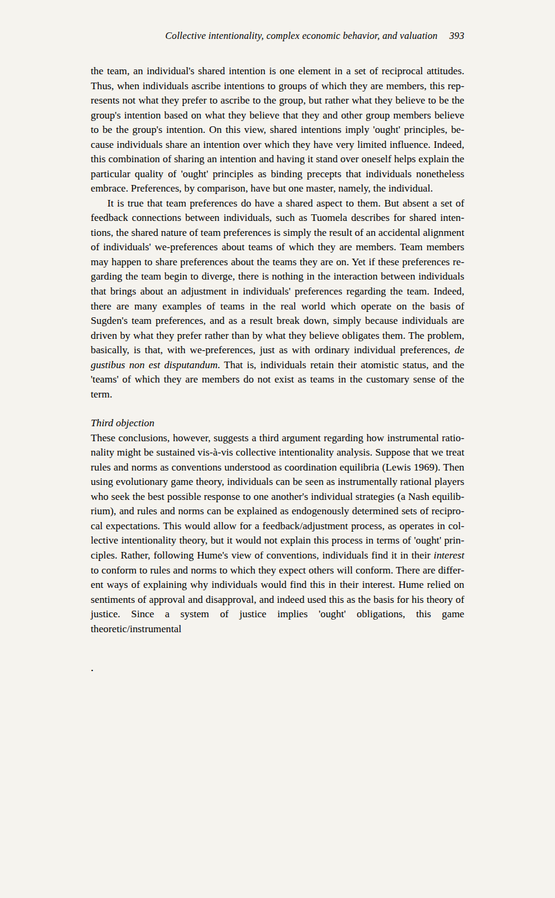Collective intentionality, complex economic behavior, and valuation393
the team, an individual's shared intention is one element in a set of reciprocal attitudes. Thus, when individuals ascribe intentions to groups of which they are members, this represents not what they prefer to ascribe to the group, but rather what they believe to be the group's intention based on what they believe that they and other group members believe to be the group's intention. On this view, shared intentions imply 'ought' principles, because individuals share an intention over which they have very limited influence. Indeed, this combination of sharing an intention and having it stand over oneself helps explain the particular quality of 'ought' principles as binding precepts that individuals nonetheless embrace. Preferences, by comparison, have but one master, namely, the individual.
It is true that team preferences do have a shared aspect to them. But absent a set of feedback connections between individuals, such as Tuomela describes for shared intentions, the shared nature of team preferences is simply the result of an accidental alignment of individuals' we-preferences about teams of which they are members. Team members may happen to share preferences about the teams they are on. Yet if these preferences regarding the team begin to diverge, there is nothing in the interaction between individuals that brings about an adjustment in individuals' preferences regarding the team. Indeed, there are many examples of teams in the real world which operate on the basis of Sugden's team preferences, and as a result break down, simply because individuals are driven by what they prefer rather than by what they believe obligates them. The problem, basically, is that, with we-preferences, just as with ordinary individual preferences, de gustibus non est disputandum. That is, individuals retain their atomistic status, and the 'teams' of which they are members do not exist as teams in the customary sense of the term.
Third objection
These conclusions, however, suggests a third argument regarding how instrumental rationality might be sustained vis-à-vis collective intentionality analysis. Suppose that we treat rules and norms as conventions understood as coordination equilibria (Lewis 1969). Then using evolutionary game theory, individuals can be seen as instrumentally rational players who seek the best possible response to one another's individual strategies (a Nash equilibrium), and rules and norms can be explained as endogenously determined sets of reciprocal expectations. This would allow for a feedback/adjustment process, as operates in collective intentionality theory, but it would not explain this process in terms of 'ought' principles. Rather, following Hume's view of conventions, individuals find it in their interest to conform to rules and norms to which they expect others will conform. There are different ways of explaining why individuals would find this in their interest. Hume relied on sentiments of approval and disapproval, and indeed used this as the basis for his theory of justice. Since a system of justice implies 'ought' obligations, this game theoretic/instrumental
.